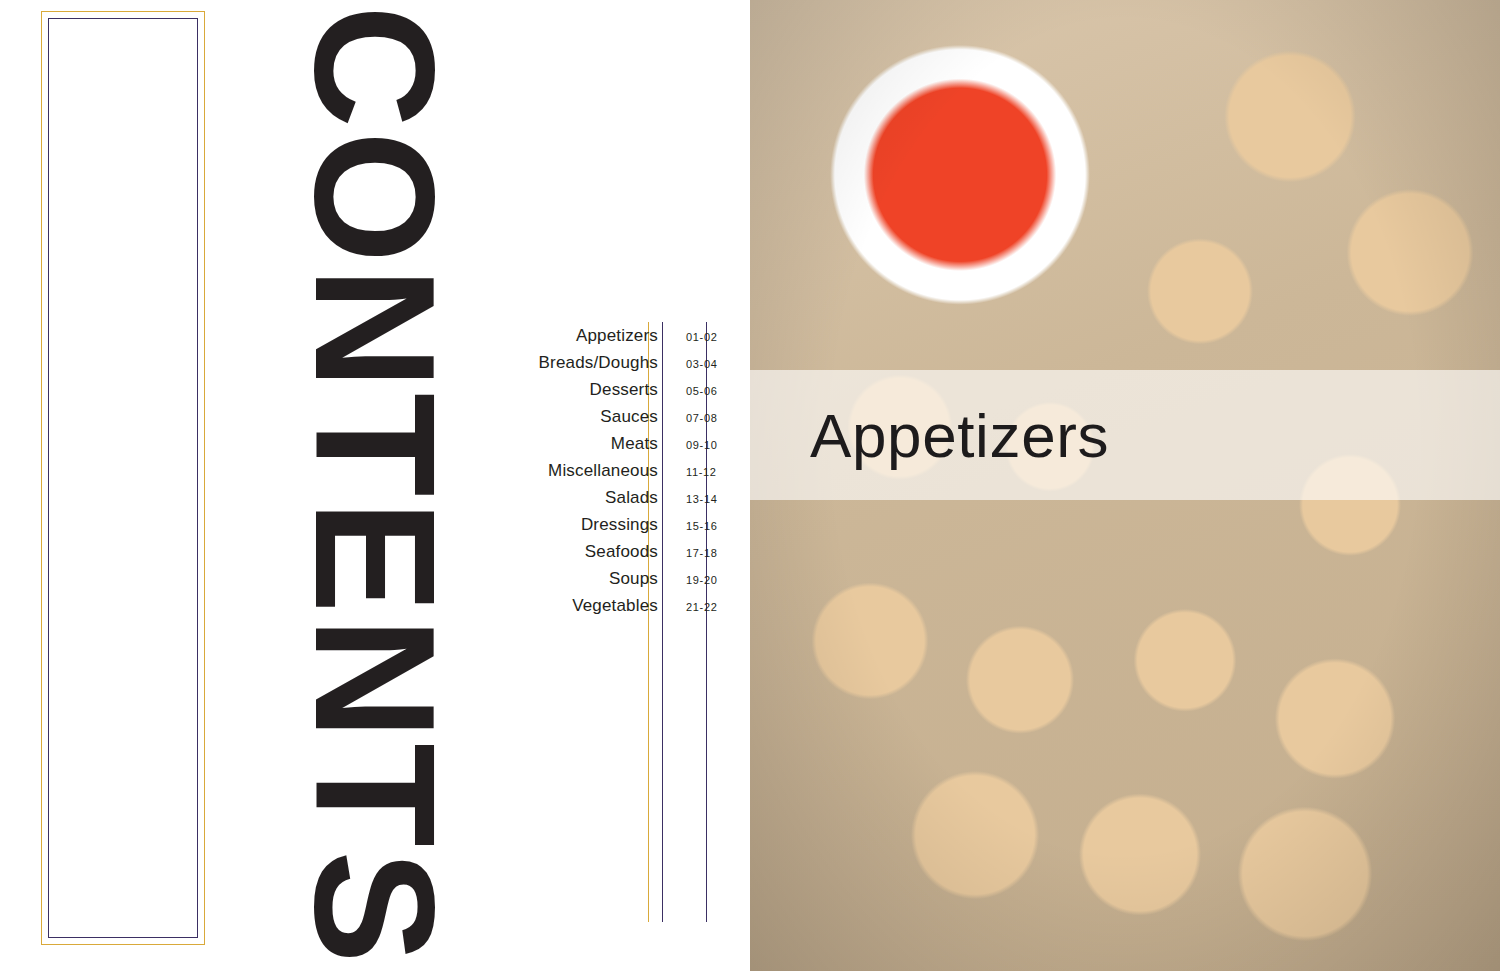CONTENTS
Appetizers 01-02
Breads/Doughs 03-04
Desserts 05-06
Sauces 07-08
Meats 09-10
Miscellaneous 11-12
Salads 13-14
Dressings 15-16
Seafoods 17-18
Soups 19-20
Vegetables 21-22
Appetizers